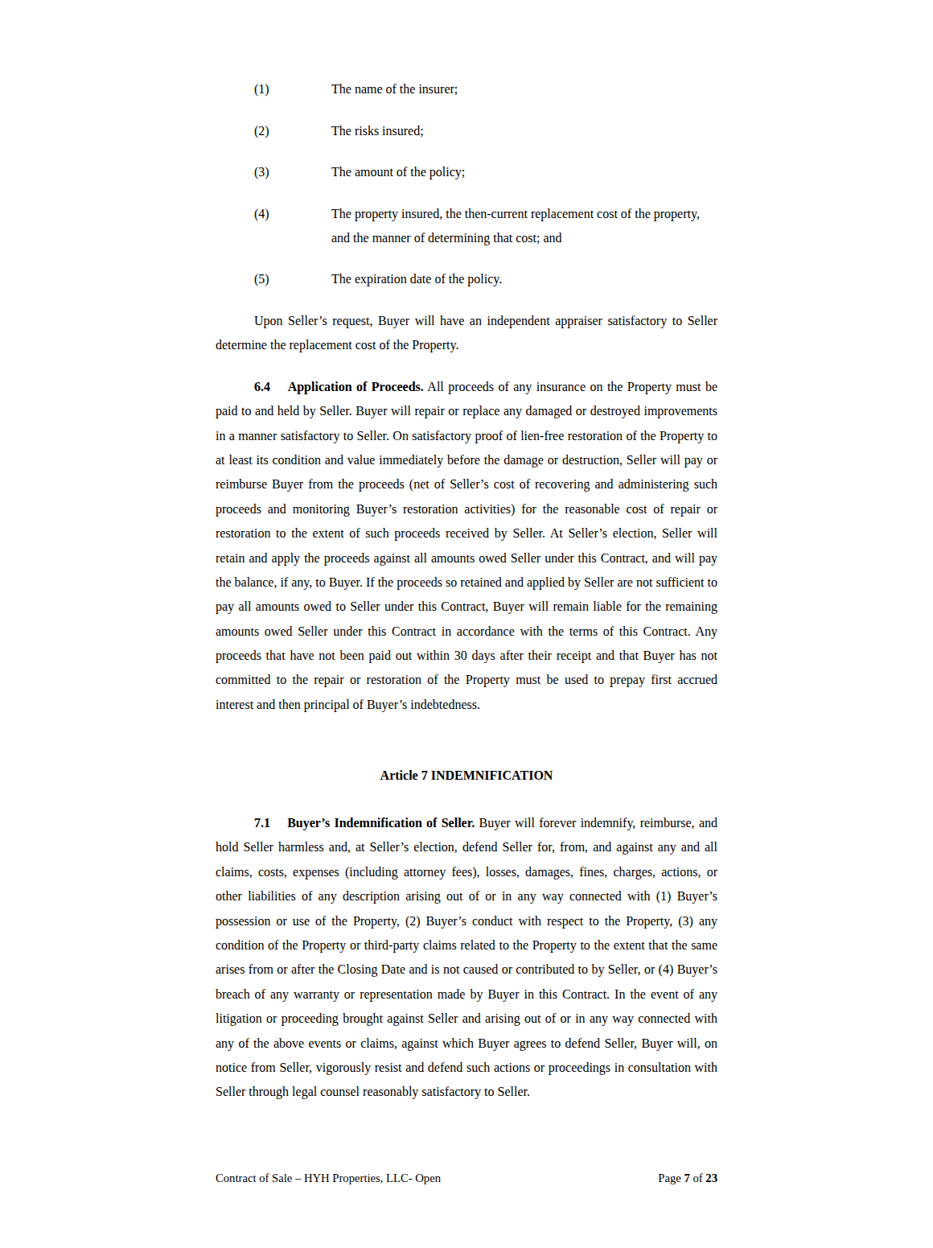(1) The name of the insurer;
(2) The risks insured;
(3) The amount of the policy;
(4) The property insured, the then-current replacement cost of the property, and the manner of determining that cost; and
(5) The expiration date of the policy.
Upon Seller’s request, Buyer will have an independent appraiser satisfactory to Seller determine the replacement cost of the Property.
6.4 Application of Proceeds. All proceeds of any insurance on the Property must be paid to and held by Seller. Buyer will repair or replace any damaged or destroyed improvements in a manner satisfactory to Seller. On satisfactory proof of lien-free restoration of the Property to at least its condition and value immediately before the damage or destruction, Seller will pay or reimburse Buyer from the proceeds (net of Seller’s cost of recovering and administering such proceeds and monitoring Buyer’s restoration activities) for the reasonable cost of repair or restoration to the extent of such proceeds received by Seller. At Seller’s election, Seller will retain and apply the proceeds against all amounts owed Seller under this Contract, and will pay the balance, if any, to Buyer. If the proceeds so retained and applied by Seller are not sufficient to pay all amounts owed to Seller under this Contract, Buyer will remain liable for the remaining amounts owed Seller under this Contract in accordance with the terms of this Contract. Any proceeds that have not been paid out within 30 days after their receipt and that Buyer has not committed to the repair or restoration of the Property must be used to prepay first accrued interest and then principal of Buyer’s indebtedness.
Article 7 INDEMNIFICATION
7.1 Buyer’s Indemnification of Seller. Buyer will forever indemnify, reimburse, and hold Seller harmless and, at Seller’s election, defend Seller for, from, and against any and all claims, costs, expenses (including attorney fees), losses, damages, fines, charges, actions, or other liabilities of any description arising out of or in any way connected with (1) Buyer’s possession or use of the Property, (2) Buyer’s conduct with respect to the Property, (3) any condition of the Property or third-party claims related to the Property to the extent that the same arises from or after the Closing Date and is not caused or contributed to by Seller, or (4) Buyer’s breach of any warranty or representation made by Buyer in this Contract. In the event of any litigation or proceeding brought against Seller and arising out of or in any way connected with any of the above events or claims, against which Buyer agrees to defend Seller, Buyer will, on notice from Seller, vigorously resist and defend such actions or proceedings in consultation with Seller through legal counsel reasonably satisfactory to Seller.
Contract of Sale – HYH Properties, LLC- Open
Page 7 of 23